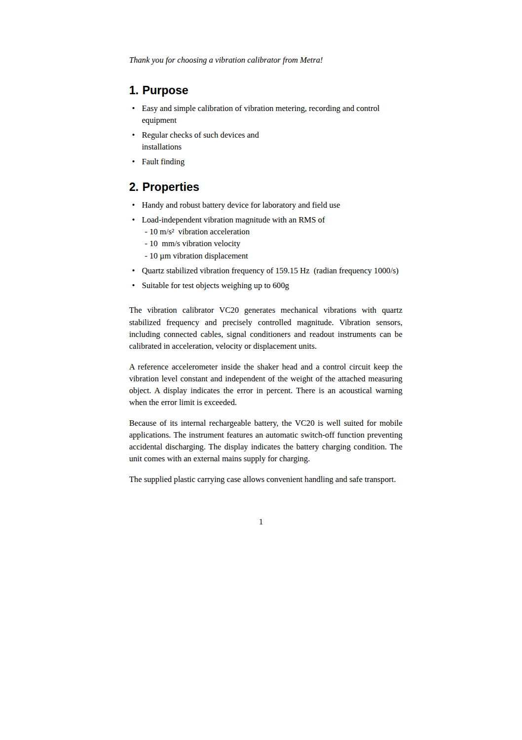Thank you for choosing a vibration calibrator from Metra!
1. Purpose
Easy and simple calibration of vibration metering, recording and control equipment
Regular checks of such devices and
installations
Fault finding
2. Properties
Handy and robust battery device for laboratory and field use
Load-independent vibration magnitude with an RMS of - 10 m/s² vibration acceleration - 10 mm/s vibration velocity - 10 µm vibration displacement
Quartz stabilized vibration frequency of 159.15 Hz (radian frequency 1000/s)
Suitable for test objects weighing up to 600g
The vibration calibrator VC20 generates mechanical vibrations with quartz stabilized frequency and precisely controlled magnitude. Vibration sensors, including connected cables, signal conditioners and readout instruments can be calibrated in acceleration, velocity or displacement units.
A reference accelerometer inside the shaker head and a control circuit keep the vibration level constant and independent of the weight of the attached measuring object. A display indicates the error in percent. There is an acoustical warning when the error limit is exceeded.
Because of its internal rechargeable battery, the VC20 is well suited for mobile applications. The instrument features an automatic switch-off function preventing accidental discharging. The display indicates the battery charging condition. The unit comes with an external mains supply for charging.
The supplied plastic carrying case allows convenient handling and safe transport.
1